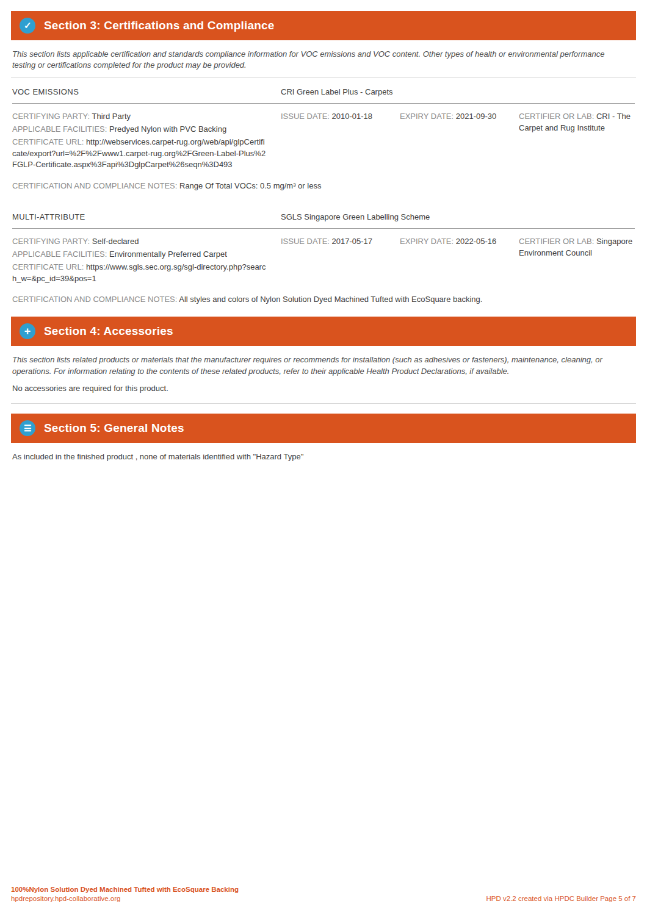✓
Section 3: Certifications and Compliance
This section lists applicable certification and standards compliance information for VOC emissions and VOC content. Other types of health or environmental performance testing or certifications completed for the product may be provided.
VOC EMISSIONS
CRI Green Label Plus - Carpets
CERTIFYING PARTY: Third Party
APPLICABLE FACILITIES: Predyed Nylon with PVC Backing
CERTIFICATE URL: http://webservices.carpet-rug.org/web/api/glpCertificate/export?url=%2F%2Fwww1.carpet-rug.org%2FGreen-Label-Plus%2FGLP-Certificate.aspx%3Fapi%3DglpCarpet%26seqn%3D493
ISSUE DATE: 2010-01-18
EXPIRY DATE: 2021-09-30
CERTIFIER OR LAB: CRI - The Carpet and Rug Institute
CERTIFICATION AND COMPLIANCE NOTES: Range Of Total VOCs: 0.5 mg/m³ or less
MULTI-ATTRIBUTE
SGLS Singapore Green Labelling Scheme
CERTIFYING PARTY: Self-declared
APPLICABLE FACILITIES: Environmentally Preferred Carpet
CERTIFICATE URL: https://www.sgls.sec.org.sg/sgl-directory.php?search_w=&pc_id=39&pos=1
ISSUE DATE: 2017-05-17
EXPIRY DATE: 2022-05-16
CERTIFIER OR LAB: Singapore Environment Council
CERTIFICATION AND COMPLIANCE NOTES: All styles and colors of Nylon Solution Dyed Machined Tufted with EcoSquare backing.
+
Section 4: Accessories
This section lists related products or materials that the manufacturer requires or recommends for installation (such as adhesives or fasteners), maintenance, cleaning, or operations. For information relating to the contents of these related products, refer to their applicable Health Product Declarations, if available.
No accessories are required for this product.
☰
Section 5: General Notes
As included in the finished product , none of materials identified with "Hazard Type"
100%Nylon Solution Dyed Machined Tufted with EcoSquare Backing
hpdrepository.hpd-collaborative.org
HPD v2.2 created via HPDC Builder Page 5 of 7